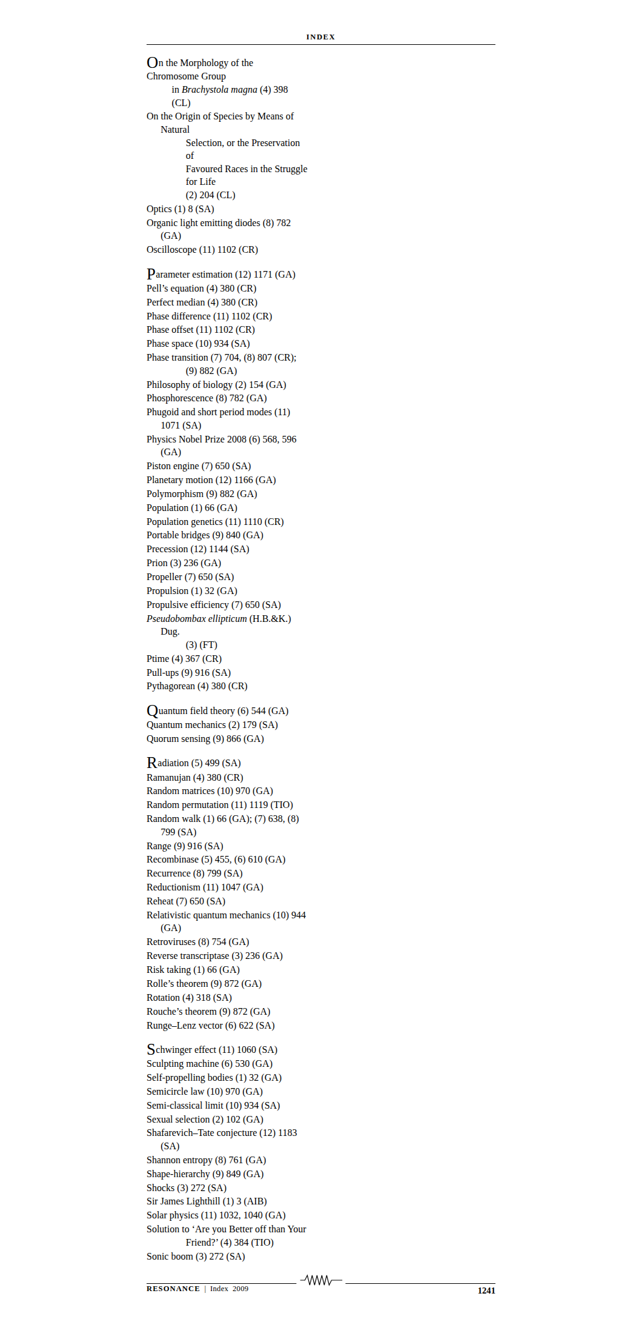INDEX
On the Morphology of the Chromosome Groupin Brachystola magna (4) 398 (CL)
On the Origin of Species by Means of NaturalSelection, or the Preservation of Favoured Races in the Struggle for Life(2) 204 (CL)
Optics (1) 8 (SA)
Organic light emitting diodes (8) 782 (GA)
Oscilloscope (11) 1102 (CR)
Parameter estimation (12) 1171 (GA)
Pell’s equation (4) 380 (CR)
Perfect median (4) 380 (CR)
Phase difference (11) 1102 (CR)
Phase offset (11) 1102 (CR)
Phase space (10) 934 (SA)
Phase transition (7) 704, (8) 807 (CR);(9) 882 (GA)
Philosophy of biology (2) 154 (GA)
Phosphorescence (8) 782 (GA)
Phugoid and short period modes (11) 1071 (SA)
Physics Nobel Prize 2008 (6) 568, 596 (GA)
Piston engine (7) 650 (SA)
Planetary motion (12) 1166 (GA)
Polymorphism (9) 882 (GA)
Population (1) 66 (GA)
Population genetics (11) 1110 (CR)
Portable bridges (9) 840 (GA)
Precession (12) 1144 (SA)
Prion (3) 236 (GA)
Propeller (7) 650 (SA)
Propulsion (1) 32 (GA)
Propulsive efficiency (7) 650 (SA)
Pseudobombax ellipticum (H.B.&K.) Dug.(3) (FT)
Ptime (4) 367 (CR)
Pull-ups (9) 916 (SA)
Pythagorean (4) 380 (CR)
Quantum field theory (6) 544 (GA)
Quantum mechanics (2) 179 (SA)
Quorum sensing (9) 866 (GA)
Radiation (5) 499 (SA)
Ramanujan (4) 380 (CR)
Random matrices (10) 970 (GA)
Random permutation (11) 1119 (TIO)
Random walk (1) 66 (GA); (7) 638, (8) 799 (SA)
Range (9) 916 (SA)
Recombinase (5) 455, (6) 610 (GA)
Recurrence (8) 799 (SA)
Reductionism (11) 1047 (GA)
Reheat (7) 650 (SA)
Relativistic quantum mechanics (10) 944 (GA)
Retroviruses (8) 754 (GA)
Reverse transcriptase (3) 236 (GA)
Risk taking (1) 66 (GA)
Rolle’s theorem (9) 872 (GA)
Rotation (4) 318 (SA)
Rouche’s theorem (9) 872 (GA)
Runge–Lenz vector (6) 622 (SA)
Schwinger effect (11) 1060 (SA)
Sculpting machine (6) 530 (GA)
Self-propelling bodies (1) 32 (GA)
Semicircle law (10) 970 (GA)
Semi-classical limit (10) 934 (SA)
Sexual selection (2) 102 (GA)
Shafarevich–Tate conjecture (12) 1183 (SA)
Shannon entropy (8) 761 (GA)
Shape-hierarchy (9) 849 (GA)
Shocks (3) 272 (SA)
Sir James Lighthill (1) 3 (AIB)
Solar physics (11) 1032, 1040 (GA)
Solution to ‘Are you Better off than YourFriend?’ (4) 384 (TIO)
Sonic boom (3) 272 (SA)
RESONANCE | Index 2009
1241